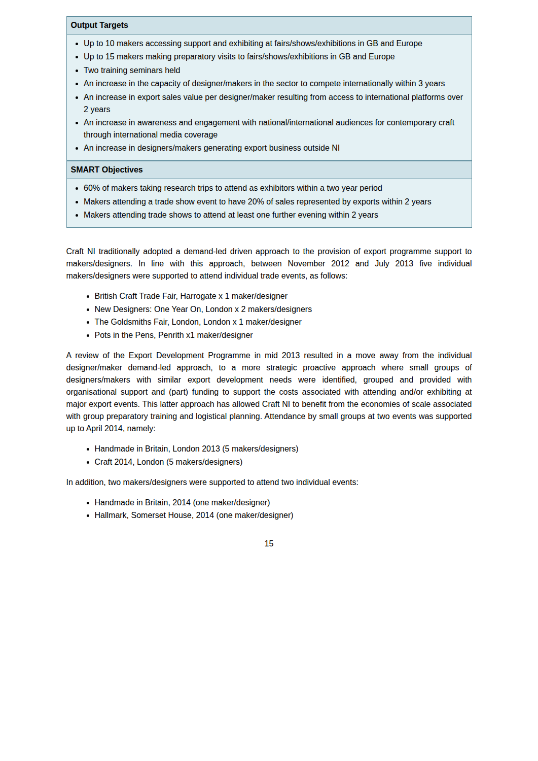| Output Targets |
| --- |
| Up to 10 makers accessing support and exhibiting at fairs/shows/exhibitions in GB and Europe Up to 15 makers making preparatory visits to fairs/shows/exhibitions in GB and Europe Two training seminars held An increase in the capacity of designer/makers in the sector to compete internationally within 3 years An increase in export sales value per designer/maker resulting from access to international platforms over 2 years An increase in awareness and engagement with national/international audiences for contemporary craft through international media coverage An increase in designers/makers generating export business outside NI |
| SMART Objectives |
| --- |
| 60% of makers taking research trips to attend as exhibitors within a two year period Makers attending a trade show event to have 20% of sales represented by exports within 2 years Makers attending trade shows to attend at least one further evening within 2 years |
Craft NI traditionally adopted a demand-led driven approach to the provision of export programme support to makers/designers. In line with this approach, between November 2012 and July 2013 five individual makers/designers were supported to attend individual trade events, as follows:
British Craft Trade Fair, Harrogate x 1 maker/designer
New Designers: One Year On, London x 2 makers/designers
The Goldsmiths Fair, London, London x 1 maker/designer
Pots in the Pens, Penrith x1 maker/designer
A review of the Export Development Programme in mid 2013 resulted in a move away from the individual designer/maker demand-led approach, to a more strategic proactive approach where small groups of designers/makers with similar export development needs were identified, grouped and provided with organisational support and (part) funding to support the costs associated with attending and/or exhibiting at major export events. This latter approach has allowed Craft NI to benefit from the economies of scale associated with group preparatory training and logistical planning. Attendance by small groups at two events was supported up to April 2014, namely:
Handmade in Britain, London 2013 (5 makers/designers)
Craft 2014, London (5 makers/designers)
In addition, two makers/designers were supported to attend two individual events:
Handmade in Britain, 2014 (one maker/designer)
Hallmark, Somerset House, 2014 (one maker/designer)
15